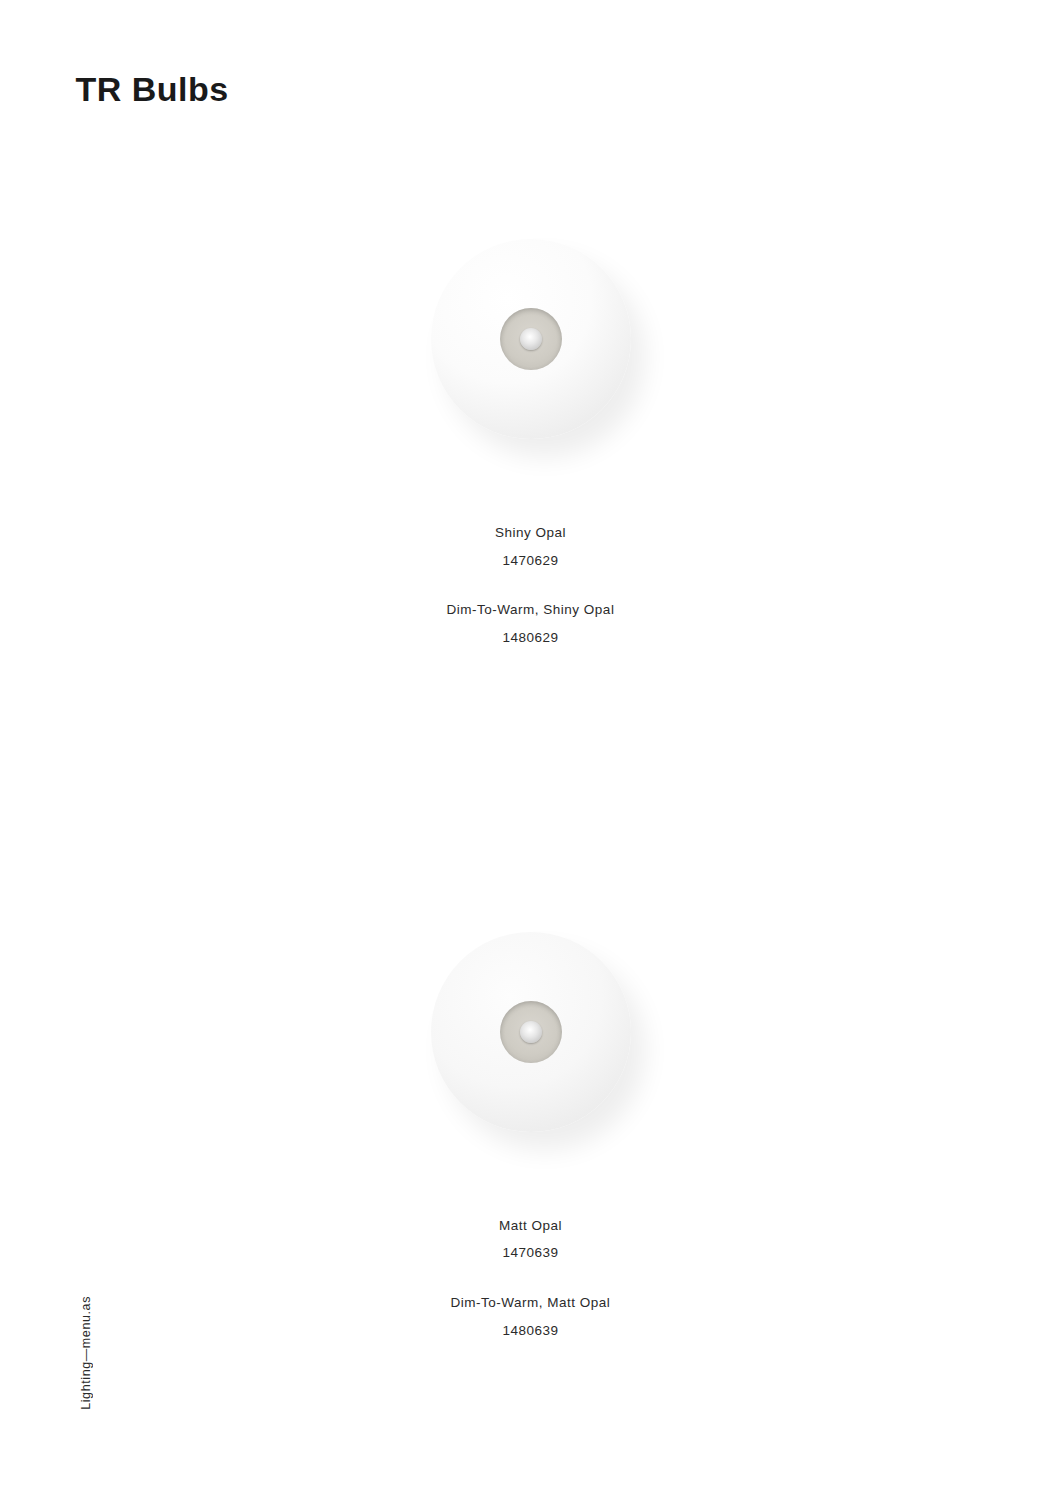TR Bulbs
Lighting—menu.as
Shiny Opal
1470629
Dim-To-Warm, Shiny Opal
1480629
Matt Opal
1470639
Dim-To-Warm, Matt Opal
1480639